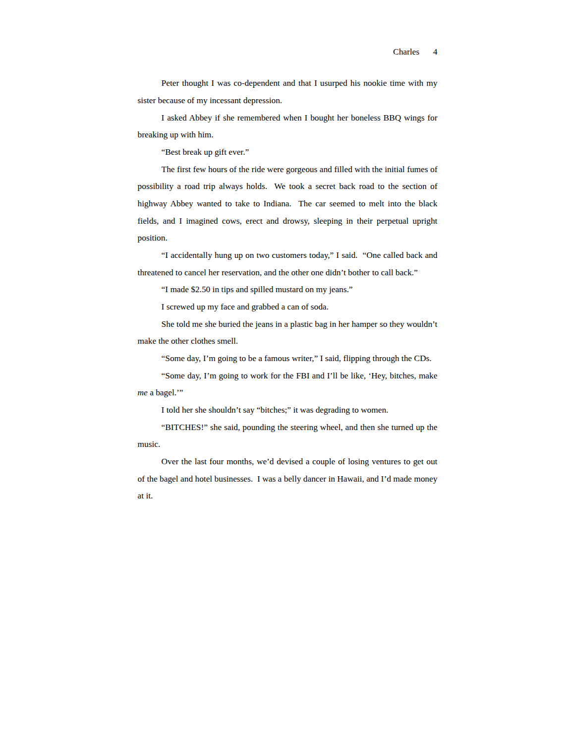Charles4
Peter thought I was co-dependent and that I usurped his nookie time with my sister because of my incessant depression.
I asked Abbey if she remembered when I bought her boneless BBQ wings for breaking up with him.
“Best break up gift ever.”
The first few hours of the ride were gorgeous and filled with the initial fumes of possibility a road trip always holds. We took a secret back road to the section of highway Abbey wanted to take to Indiana. The car seemed to melt into the black fields, and I imagined cows, erect and drowsy, sleeping in their perpetual upright position.
“I accidentally hung up on two customers today,” I said. “One called back and threatened to cancel her reservation, and the other one didn’t bother to call back.”
“I made $2.50 in tips and spilled mustard on my jeans.”
I screwed up my face and grabbed a can of soda.
She told me she buried the jeans in a plastic bag in her hamper so they wouldn’t make the other clothes smell.
“Some day, I’m going to be a famous writer,” I said, flipping through the CDs.
“Some day, I’m going to work for the FBI and I’ll be like, ‘Hey, bitches, make me a bagel.’”
I told her she shouldn’t say “bitches;” it was degrading to women.
“BITCHES!” she said, pounding the steering wheel, and then she turned up the music.
Over the last four months, we’d devised a couple of losing ventures to get out of the bagel and hotel businesses. I was a belly dancer in Hawaii, and I’d made money at it.